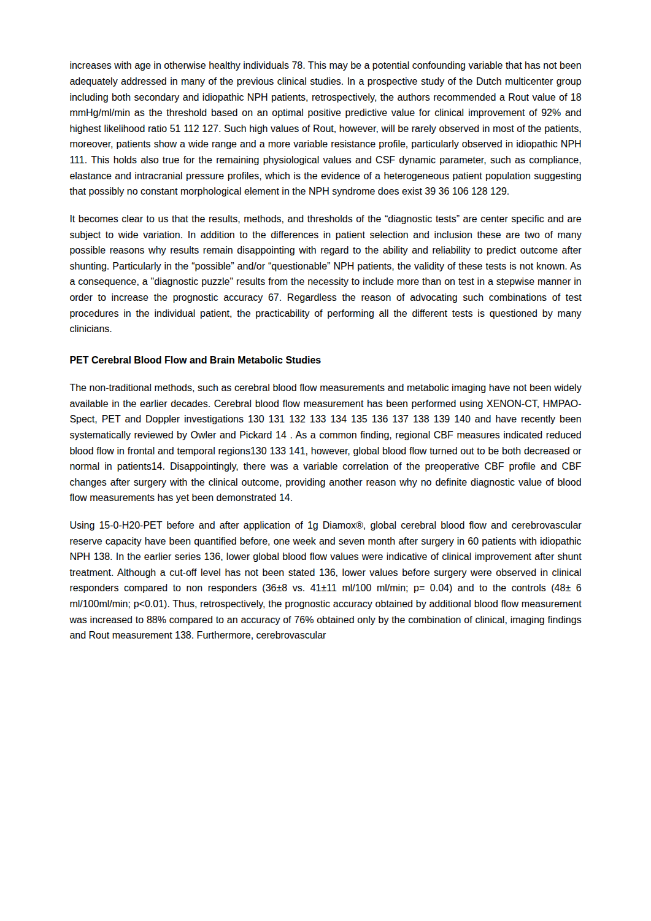increases with age in otherwise healthy individuals 78. This may be a potential confounding variable that has not been adequately addressed in many of the previous clinical studies. In a prospective study of the Dutch multicenter group including both secondary and idiopathic NPH patients, retrospectively, the authors recommended a Rout value of 18 mmHg/ml/min as the threshold based on an optimal positive predictive value for clinical improvement of 92% and highest likelihood ratio 51 112 127. Such high values of Rout, however, will be rarely observed in most of the patients, moreover, patients show a wide range and a more variable resistance profile, particularly observed in idiopathic NPH 111. This holds also true for the remaining physiological values and CSF dynamic parameter, such as compliance, elastance and intracranial pressure profiles, which is the evidence of a heterogeneous patient population suggesting that possibly no constant morphological element in the NPH syndrome does exist 39 36 106 128 129.
It becomes clear to us that the results, methods, and thresholds of the “diagnostic tests” are center specific and are subject to wide variation. In addition to the differences in patient selection and inclusion these are two of many possible reasons why results remain disappointing with regard to the ability and reliability to predict outcome after shunting. Particularly in the “possible” and/or “questionable” NPH patients, the validity of these tests is not known. As a consequence, a "diagnostic puzzle" results from the necessity to include more than on test in a stepwise manner in order to increase the prognostic accuracy 67. Regardless the reason of advocating such combinations of test procedures in the individual patient, the practicability of performing all the different tests is questioned by many clinicians.
PET Cerebral Blood Flow and Brain Metabolic Studies
The non-traditional methods, such as cerebral blood flow measurements and metabolic imaging have not been widely available in the earlier decades. Cerebral blood flow measurement has been performed using XENON-CT, HMPAO-Spect, PET and Doppler investigations 130 131 132 133 134 135 136 137 138 139 140 and have recently been systematically reviewed by Owler and Pickard 14 . As a common finding, regional CBF measures indicated reduced blood flow in frontal and temporal regions130 133 141, however, global blood flow turned out to be both decreased or normal in patients14. Disappointingly, there was a variable correlation of the preoperative CBF profile and CBF changes after surgery with the clinical outcome, providing another reason why no definite diagnostic value of blood flow measurements has yet been demonstrated 14.
Using 15-0-H20-PET before and after application of 1g Diamox®, global cerebral blood flow and cerebrovascular reserve capacity have been quantified before, one week and seven month after surgery in 60 patients with idiopathic NPH 138. In the earlier series 136, lower global blood flow values were indicative of clinical improvement after shunt treatment. Although a cut-off level has not been stated 136, lower values before surgery were observed in clinical responders compared to non responders (36±8 vs. 41±11 ml/100 ml/min; p= 0.04) and to the controls (48± 6 ml/100ml/min; p<0.01). Thus, retrospectively, the prognostic accuracy obtained by additional blood flow measurement was increased to 88% compared to an accuracy of 76% obtained only by the combination of clinical, imaging findings and Rout measurement 138. Furthermore, cerebrovascular